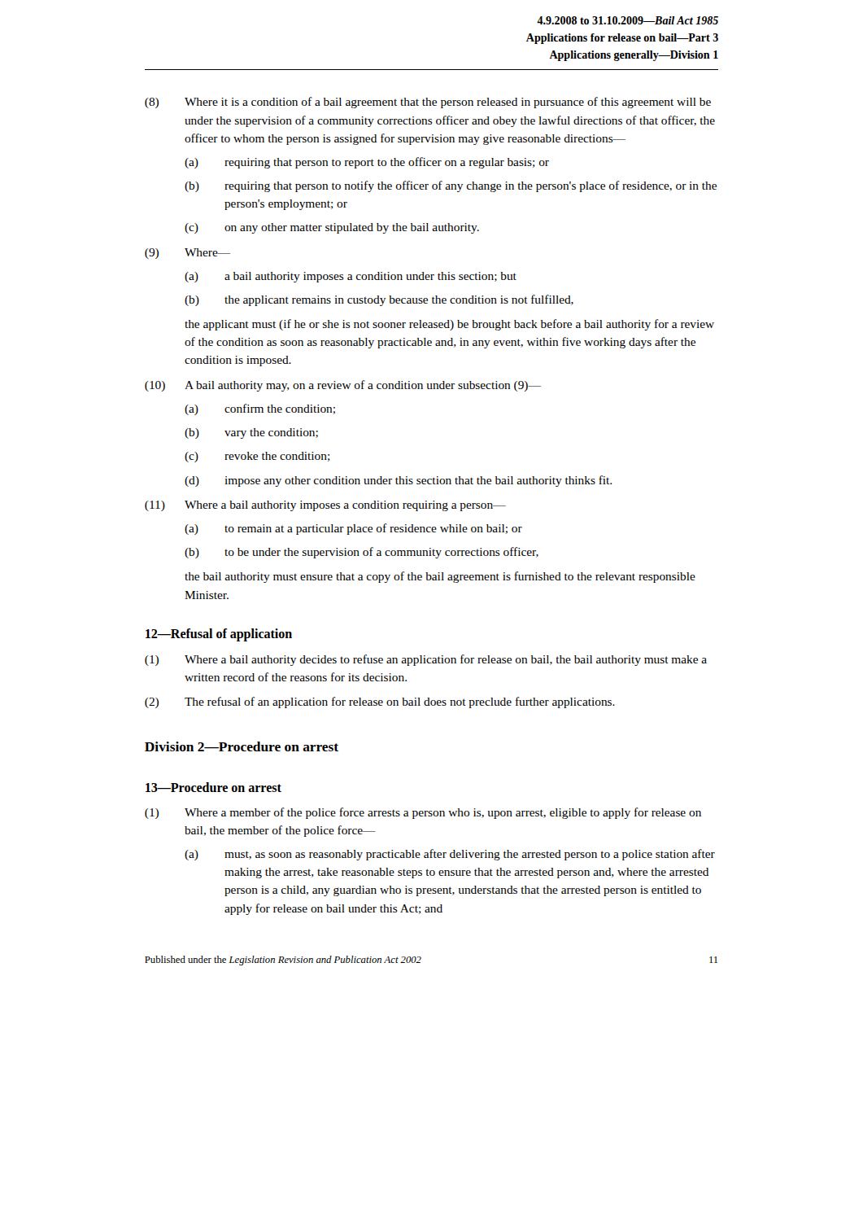4.9.2008 to 31.10.2009—Bail Act 1985
Applications for release on bail—Part 3
Applications generally—Division 1
(8) Where it is a condition of a bail agreement that the person released in pursuance of this agreement will be under the supervision of a community corrections officer and obey the lawful directions of that officer, the officer to whom the person is assigned for supervision may give reasonable directions—
(a) requiring that person to report to the officer on a regular basis; or
(b) requiring that person to notify the officer of any change in the person's place of residence, or in the person's employment; or
(c) on any other matter stipulated by the bail authority.
(9) Where—
(a) a bail authority imposes a condition under this section; but
(b) the applicant remains in custody because the condition is not fulfilled,
the applicant must (if he or she is not sooner released) be brought back before a bail authority for a review of the condition as soon as reasonably practicable and, in any event, within five working days after the condition is imposed.
(10) A bail authority may, on a review of a condition under subsection (9)—
(a) confirm the condition;
(b) vary the condition;
(c) revoke the condition;
(d) impose any other condition under this section that the bail authority thinks fit.
(11) Where a bail authority imposes a condition requiring a person—
(a) to remain at a particular place of residence while on bail; or
(b) to be under the supervision of a community corrections officer,
the bail authority must ensure that a copy of the bail agreement is furnished to the relevant responsible Minister.
12—Refusal of application
(1) Where a bail authority decides to refuse an application for release on bail, the bail authority must make a written record of the reasons for its decision.
(2) The refusal of an application for release on bail does not preclude further applications.
Division 2—Procedure on arrest
13—Procedure on arrest
(1) Where a member of the police force arrests a person who is, upon arrest, eligible to apply for release on bail, the member of the police force—
(a) must, as soon as reasonably practicable after delivering the arrested person to a police station after making the arrest, take reasonable steps to ensure that the arrested person and, where the arrested person is a child, any guardian who is present, understands that the arrested person is entitled to apply for release on bail under this Act; and
Published under the Legislation Revision and Publication Act 2002 11